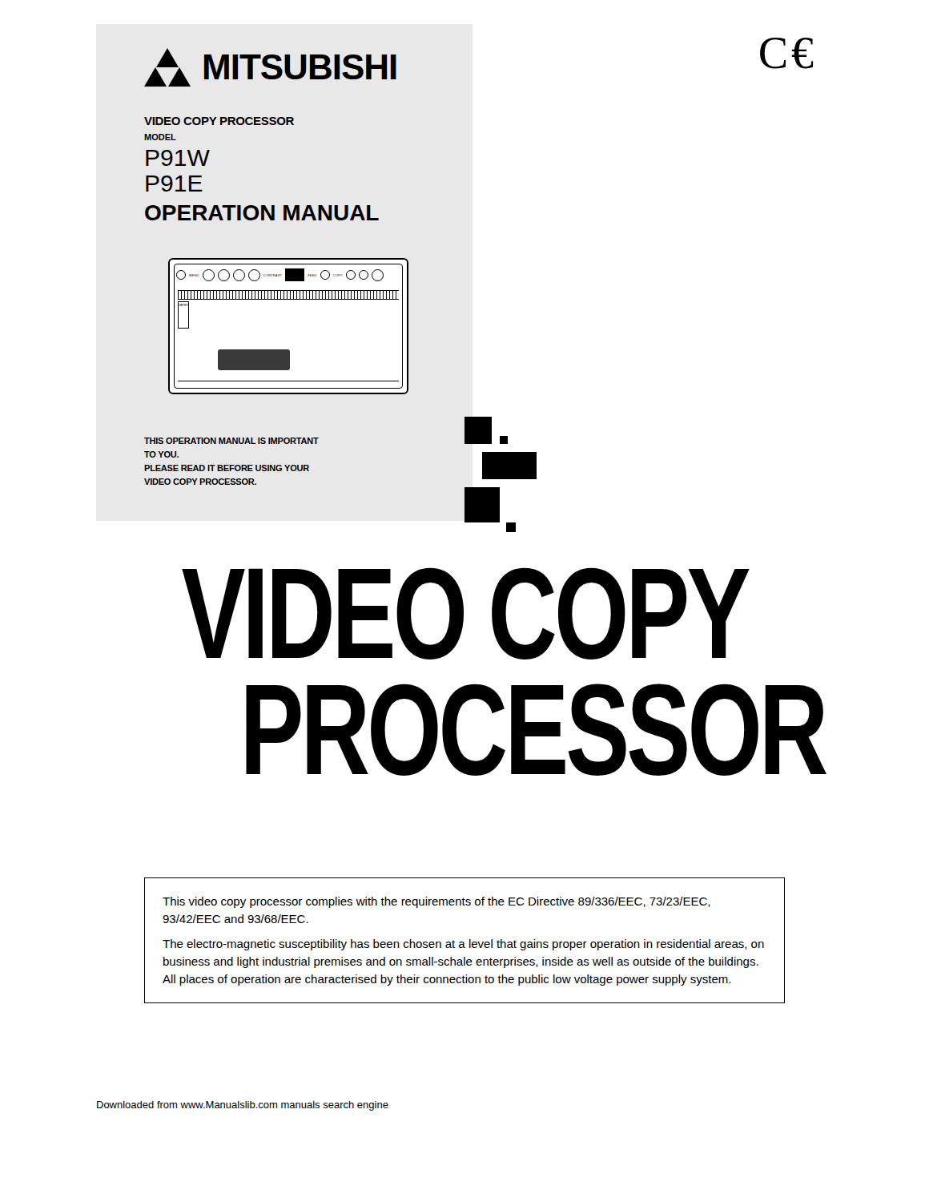C€
MITSUBISHI
VIDEO COPY PROCESSOR
MODEL
P91W
P91E
OPERATION MANUAL
MENU CONTRAST FEED COPY
PAPER
THIS OPERATION MANUAL IS IMPORTANT
TO YOU.
PLEASE READ IT BEFORE USING YOUR
VIDEO COPY PROCESSOR.
VIDEO COPY PROCESSOR
This video copy processor complies with the requirements of the EC Directive 89/336/EEC, 73/23/EEC, 93/42/EEC and 93/68/EEC.
The electro-magnetic susceptibility has been chosen at a level that gains proper operation in residential areas, on business and light industrial premises and on small-schale enterprises, inside as well as outside of the buildings. All places of operation are characterised by their connection to the public low voltage power supply system.
Downloaded from www.Manualslib.com manuals search engine